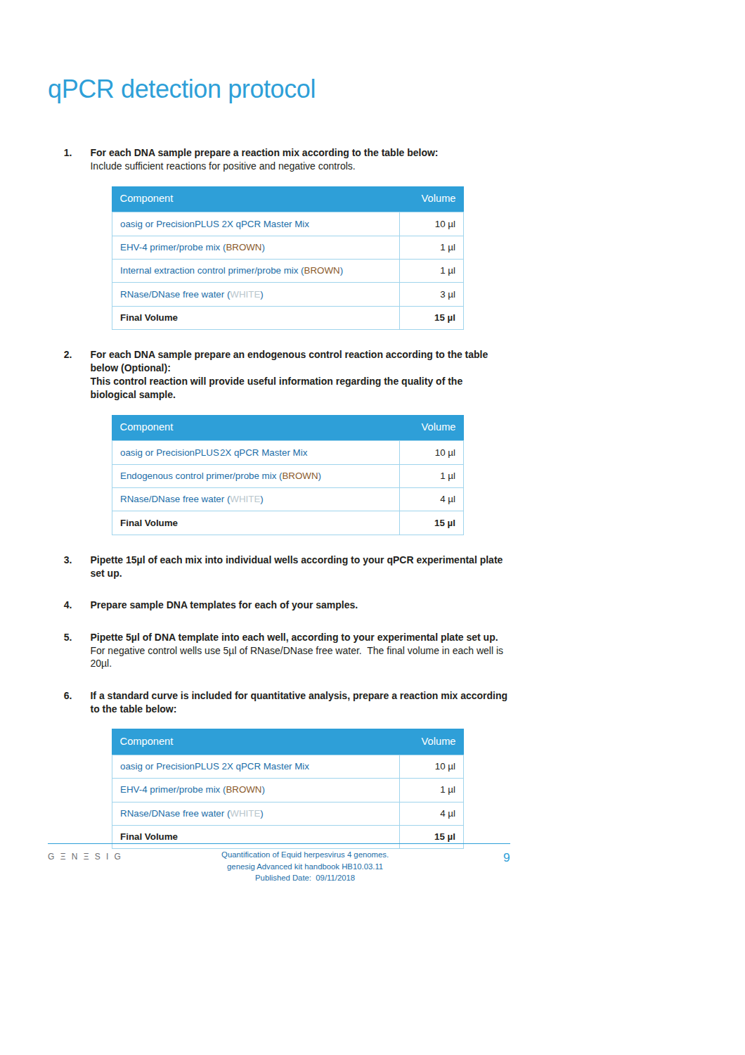qPCR detection protocol
For each DNA sample prepare a reaction mix according to the table below:
Include sufficient reactions for positive and negative controls.
| Component | Volume |
| --- | --- |
| oasig or PrecisionPLUS 2X qPCR Master Mix | 10 µl |
| EHV-4 primer/probe mix ( BROWN ) | 1 µl |
| Internal extraction control primer/probe mix ( BROWN ) | 1 µl |
| RNase/DNase free water ( WHITE ) | 3 µl |
| Final Volume | 15 µl |
For each DNA sample prepare an endogenous control reaction according to the table below (Optional):
This control reaction will provide useful information regarding the quality of the biological sample.
| Component | Volume |
| --- | --- |
| oasig or PrecisionPLUS 2X qPCR Master Mix | 10 µl |
| Endogenous control primer/probe mix ( BROWN ) | 1 µl |
| RNase/DNase free water ( WHITE ) | 4 µl |
| Final Volume | 15 µl |
Pipette 15µl of each mix into individual wells according to your qPCR experimental plate set up.
Prepare sample DNA templates for each of your samples.
Pipette 5µl of DNA template into each well, according to your experimental plate set up.
For negative control wells use 5µl of RNase/DNase free water. The final volume in each well is 20µl.
If a standard curve is included for quantitative analysis, prepare a reaction mix according to the table below:
| Component | Volume |
| --- | --- |
| oasig or PrecisionPLUS 2X qPCR Master Mix | 10 µl |
| EHV-4 primer/probe mix ( BROWN ) | 1 µl |
| RNase/DNase free water ( WHITE ) | 4 µl |
| Final Volume | 15 µl |
G Ξ N Ξ S I G
Quantification of Equid herpesvirus 4 genomes.
genesig Advanced kit handbook HB10.03.11
Published Date: 09/11/2018
9